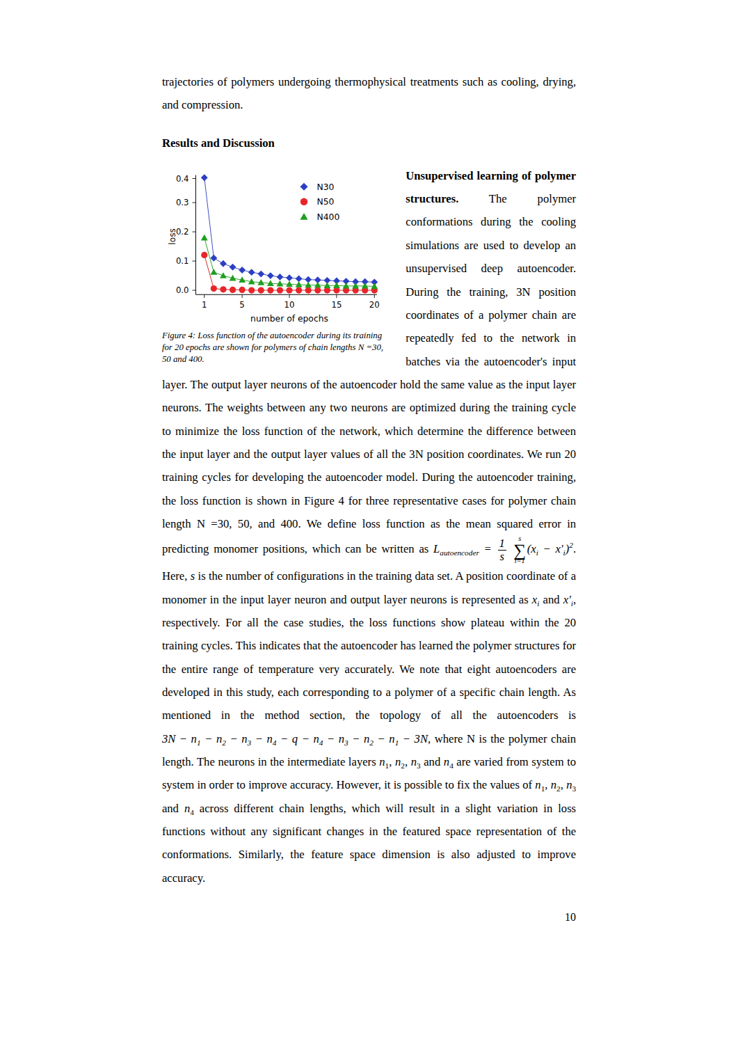trajectories of polymers undergoing thermophysical treatments such as cooling, drying, and compression.
Results and Discussion
0.0 0.1 0.2 0.3 0.4 1 5 10 15 20 number of epochs loss N30 N50 N400
Figure 4: Loss function of the autoencoder during its training for 20 epochs are shown for polymers of chain lengths N =30, 50 and 400.
Unsupervised learning of polymer structures. The polymer conformations during the cooling simulations are used to develop an unsupervised deep autoencoder. During the training, 3N position coordinates of a polymer chain are repeatedly fed to the network in batches via the autoencoder's input layer. The output layer neurons of the autoencoder hold the same value as the input layer neurons. The weights between any two neurons are optimized during the training cycle to minimize the loss function of the network, which determine the difference between the input layer and the output layer values of all the 3N position coordinates. We run 20 training cycles for developing the autoencoder model. During the autoencoder training, the loss function is shown in Figure 4 for three representative cases for polymer chain length N =30, 50, and 400. We define loss function as the mean squared error in predicting monomer positions, which can be written as Lautoencoder = 1 s s∑i=1(xi − x′i)2. Here, s is the number of configurations in the training data set. A position coordinate of a monomer in the input layer neuron and output layer neurons is represented as xi and x′i, respectively. For all the case studies, the loss functions show plateau within the 20 training cycles. This indicates that the autoencoder has learned the polymer structures for the entire range of temperature very accurately. We note that eight autoencoders are developed in this study, each corresponding to a polymer of a specific chain length. As mentioned in the method section, the topology of all the autoencoders is 3N − n1 − n2 − n3 − n4 − q − n4 − n3 − n2 − n1 − 3N, where N is the polymer chain length. The neurons in the intermediate layers n1, n2, n3 and n4 are varied from system to system in order to improve accuracy. However, it is possible to fix the values of n1, n2, n3 and n4 across different chain lengths, which will result in a slight variation in loss functions without any significant changes in the featured space representation of the conformations. Similarly, the feature space dimension is also adjusted to improve accuracy.
10